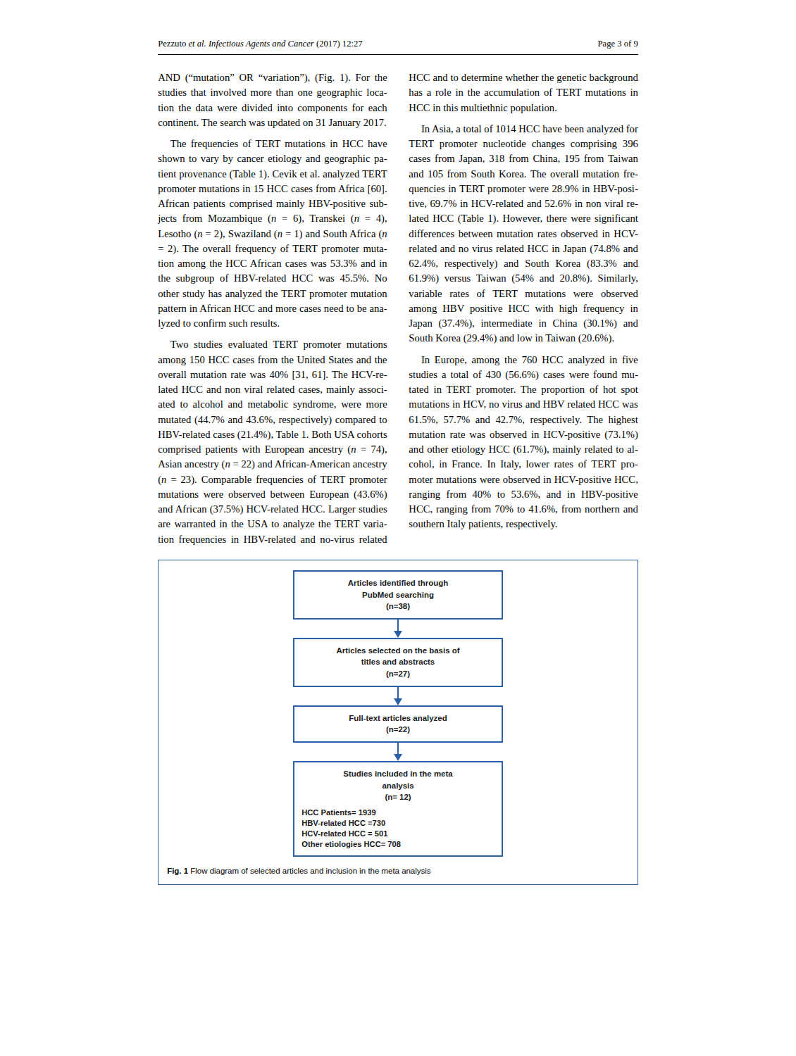Pezzuto et al. Infectious Agents and Cancer (2017) 12:27
Page 3 of 9
AND (“mutation” OR “variation”), (Fig. 1). For the studies that involved more than one geographic location the data were divided into components for each continent. The search was updated on 31 January 2017.
The frequencies of TERT mutations in HCC have shown to vary by cancer etiology and geographic patient provenance (Table 1). Cevik et al. analyzed TERT promoter mutations in 15 HCC cases from Africa [60]. African patients comprised mainly HBV-positive subjects from Mozambique (n = 6), Transkei (n = 4), Lesotho (n = 2), Swaziland (n = 1) and South Africa (n = 2). The overall frequency of TERT promoter mutation among the HCC African cases was 53.3% and in the subgroup of HBV-related HCC was 45.5%. No other study has analyzed the TERT promoter mutation pattern in African HCC and more cases need to be analyzed to confirm such results.
Two studies evaluated TERT promoter mutations among 150 HCC cases from the United States and the overall mutation rate was 40% [31, 61]. The HCV-related HCC and non viral related cases, mainly associated to alcohol and metabolic syndrome, were more mutated (44.7% and 43.6%, respectively) compared to HBV-related cases (21.4%), Table 1. Both USA cohorts comprised patients with European ancestry (n = 74), Asian ancestry (n = 22) and African-American ancestry (n = 23). Comparable frequencies of TERT promoter mutations were observed between European (43.6%) and African (37.5%) HCV-related HCC. Larger studies are warranted in the USA to analyze the TERT variation frequencies in HBV-related and no-virus related HCC and to determine whether the genetic background has a role in the accumulation of TERT mutations in HCC in this multiethnic population.
In Asia, a total of 1014 HCC have been analyzed for TERT promoter nucleotide changes comprising 396 cases from Japan, 318 from China, 195 from Taiwan and 105 from South Korea. The overall mutation frequencies in TERT promoter were 28.9% in HBV-positive, 69.7% in HCV-related and 52.6% in non viral related HCC (Table 1). However, there were significant differences between mutation rates observed in HCV-related and no virus related HCC in Japan (74.8% and 62.4%, respectively) and South Korea (83.3% and 61.9%) versus Taiwan (54% and 20.8%). Similarly, variable rates of TERT mutations were observed among HBV positive HCC with high frequency in Japan (37.4%), intermediate in China (30.1%) and South Korea (29.4%) and low in Taiwan (20.6%).
In Europe, among the 760 HCC analyzed in five studies a total of 430 (56.6%) cases were found mutated in TERT promoter. The proportion of hot spot mutations in HCV, no virus and HBV related HCC was 61.5%, 57.7% and 42.7%, respectively. The highest mutation rate was observed in HCV-positive (73.1%) and other etiology HCC (61.7%), mainly related to alcohol, in France. In Italy, lower rates of TERT promoter mutations were observed in HCV-positive HCC, ranging from 40% to 53.6%, and in HBV-positive HCC, ranging from 70% to 41.6%, from northern and southern Italy patients, respectively.
Articles identified through
PubMed searching
(n=38)
Articles selected on the basis of
titles and abstracts
(n=27)
Full-text articles analyzed
(n=22)
Studies included in the meta
analysis
(n= 12)
HCC Patients= 1939
HBV-related HCC =730
HCV-related HCC = 501
Other etiologies HCC= 708
Fig. 1 Flow diagram of selected articles and inclusion in the meta analysis